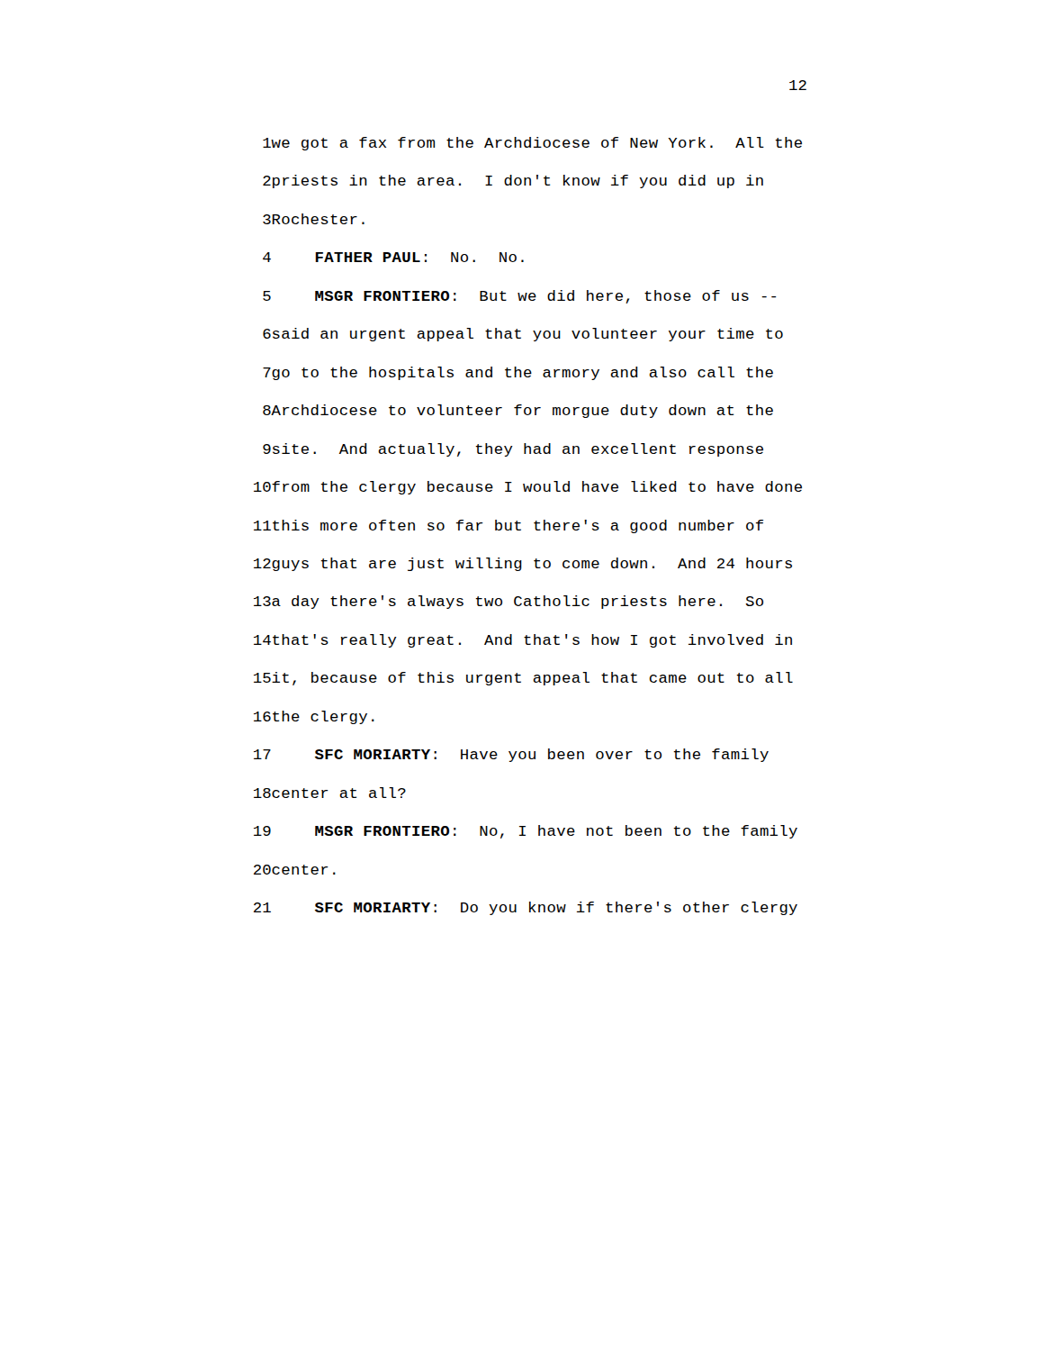12
| 1 | we got a fax from the Archdiocese of New York. All the |
| 2 | priests in the area. I don't know if you did up in |
| 3 | Rochester. |
| 4 | FATHER PAUL : No. No. |
| 5 | MSGR FRONTIERO : But we did here, those of us -- |
| 6 | said an urgent appeal that you volunteer your time to |
| 7 | go to the hospitals and the armory and also call the |
| 8 | Archdiocese to volunteer for morgue duty down at the |
| 9 | site. And actually, they had an excellent response |
| 10 | from the clergy because I would have liked to have done |
| 11 | this more often so far but there's a good number of |
| 12 | guys that are just willing to come down. And 24 hours |
| 13 | a day there's always two Catholic priests here. So |
| 14 | that's really great. And that's how I got involved in |
| 15 | it, because of this urgent appeal that came out to all |
| 16 | the clergy. |
| 17 | SFC MORIARTY : Have you been over to the family |
| 18 | center at all? |
| 19 | MSGR FRONTIERO : No, I have not been to the family |
| 20 | center. |
| 21 | SFC MORIARTY : Do you know if there's other clergy |